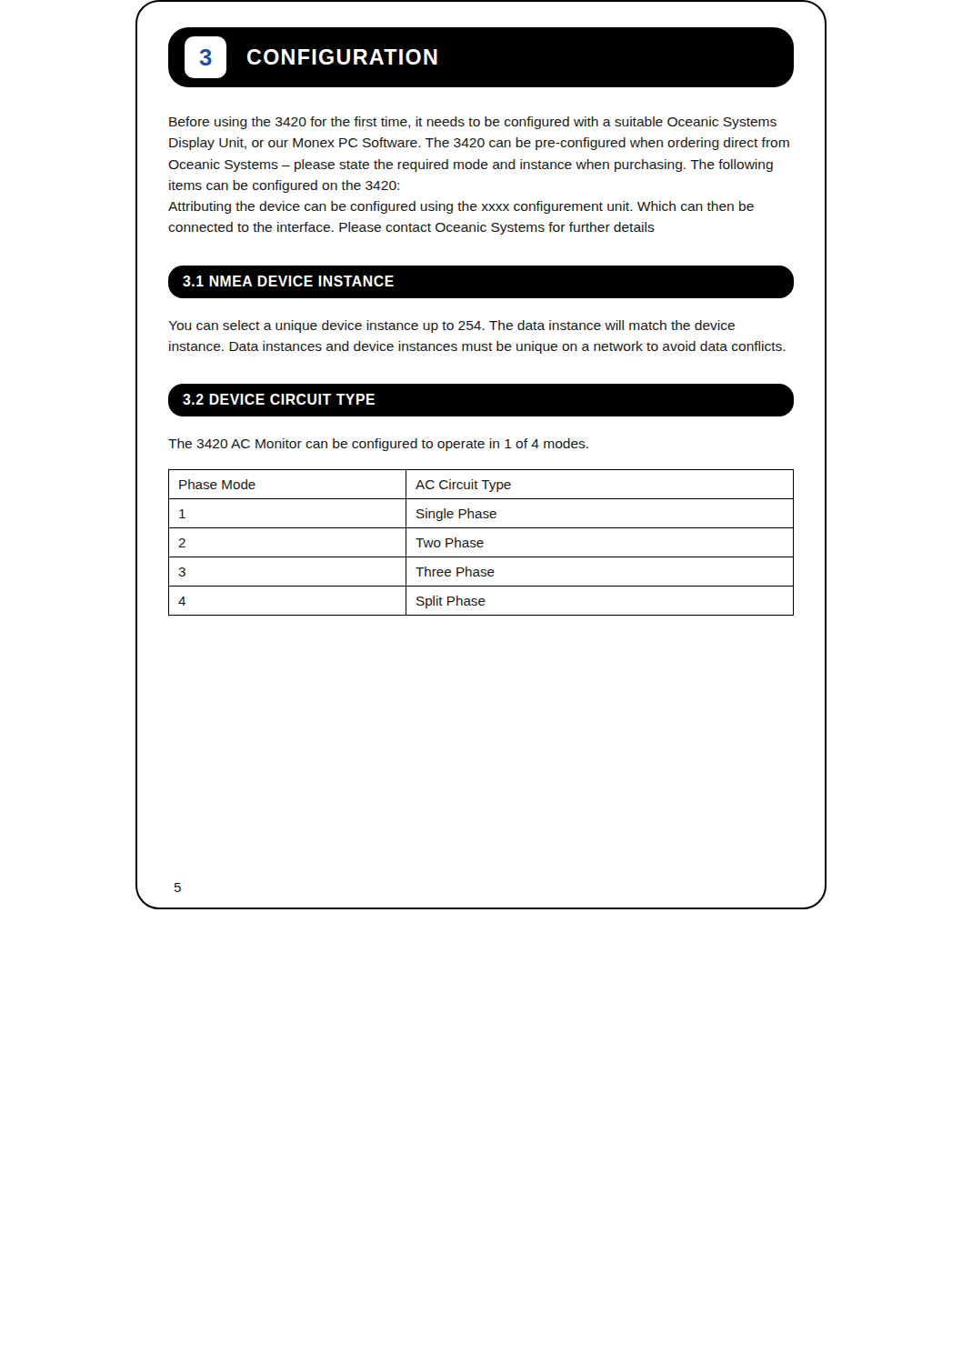3
CONFIGURATION
Before using the 3420 for the first time, it needs to be configured with a suitable Oceanic Systems Display Unit, or our Monex PC Software. The 3420 can be pre-configured when ordering direct from Oceanic Systems – please state the required mode and instance when purchasing. The following items can be configured on the 3420:
Attributing the device can be configured using the xxxx configurement unit. Which can then be connected to the interface. Please contact Oceanic Systems for further details
3.1 NMEA DEVICE INSTANCE
You can select a unique device instance up to 254. The data instance will match the device instance. Data instances and device instances must be unique on a network to avoid data conflicts.
3.2 DEVICE CIRCUIT TYPE
The 3420 AC Monitor can be configured to operate in 1 of 4 modes.
| Phase Mode | AC Circuit Type |
| 1 | Single Phase |
| 2 | Two Phase |
| 3 | Three Phase |
| 4 | Split Phase |
5